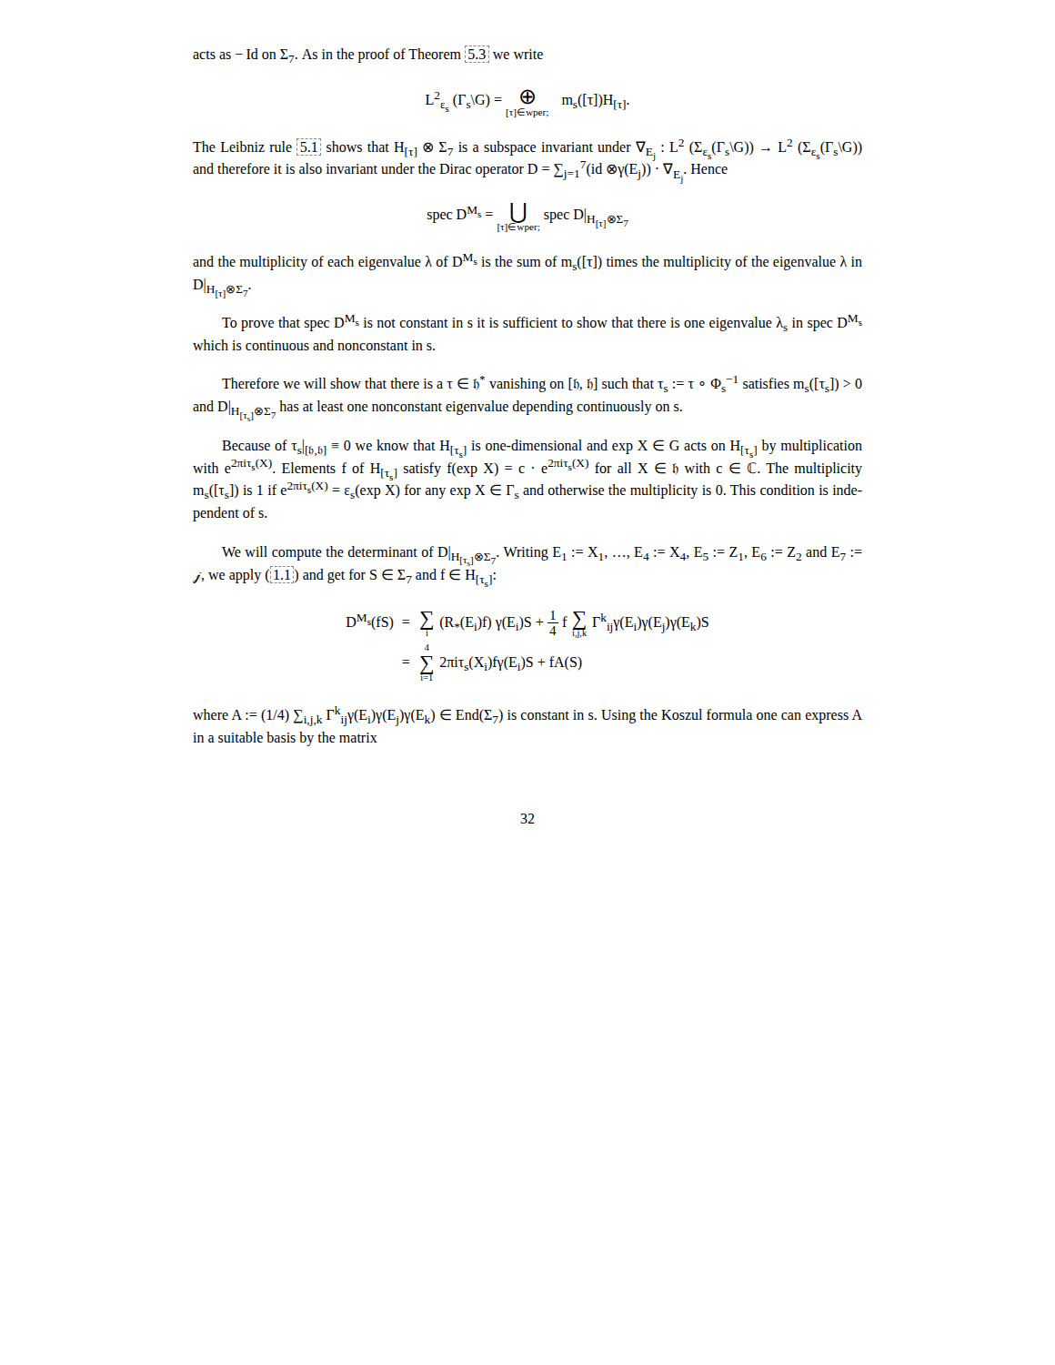acts as − Id on Σ7. As in the proof of Theorem 5.3 we write
L2εs (Γs\G) = ⊕[τ]∈wper; ms([τ])H[τ].
The Leibniz rule 5.1 shows that H[τ] ⊗ Σ7 is a subspace invariant under ∇Ej : L2 (Σεs(Γs\G)) → L2 (Σεs(Γs\G)) and therefore it is also invariant under the Dirac operator D = ∑j=17(id ⊗γ(Ej)) · ∇Ej. Hence
spec DMs = ⋃[τ]∈wper; spec D|H[τ]⊗Σ7
and the multiplicity of each eigenvalue λ of DMs is the sum of ms([τ]) times the multiplicity of the eigenvalue λ in D|H[τ]⊗Σ7.
To prove that spec DMs is not constant in s it is sufficient to show that there is one eigenvalue λs in spec DMs which is continuous and nonconstant in s.
Therefore we will show that there is a τ ∈ 𝔥* vanishing on [𝔥, 𝔥] such that τs := τ ∘ Φs−1 satisfies ms([τs]) > 0 and D|H[τs]⊗Σ7 has at least one nonconstant eigenvalue depending continuously on s.
Because of τs|[𝔥,𝔥] ≡ 0 we know that H[τs] is one-dimensional and exp X ∈ G acts on H[τs] by multiplication with e2πiτs(X). Elements f of H[τs] satisfy f(exp X) = c · e2πiτs(X) for all X ∈ 𝔥 with c ∈ ℂ. The multiplicity ms([τs]) is 1 if e2πiτs(X) = εs(exp X) for any exp X ∈ Γs and otherwise the multiplicity is 0. This condition is independent of s.
We will compute the determinant of D|H[τs]⊗Σ7. Writing E1 := X1, …, E4 := X4, E5 := Z1, E6 := Z2 and E7 := 𝒿, we apply (1.1) and get for S ∈ Σ7 and f ∈ H[τs]:
| D M s (fS) | = | ∑ i (R * (E i )f) γ(E i )S + 1 4 f ∑ i,j,k Γ k ij γ(E i )γ(E j )γ(E k )S |
| | = | 4 ∑ i=1 2πiτ s (X i )fγ(E i )S + fA(S) |
where A := (1/4) ∑i,j,k Γkijγ(Ei)γ(Ej)γ(Ek) ∈ End(Σ7) is constant in s. Using the Koszul formula one can express A in a suitable basis by the matrix
32